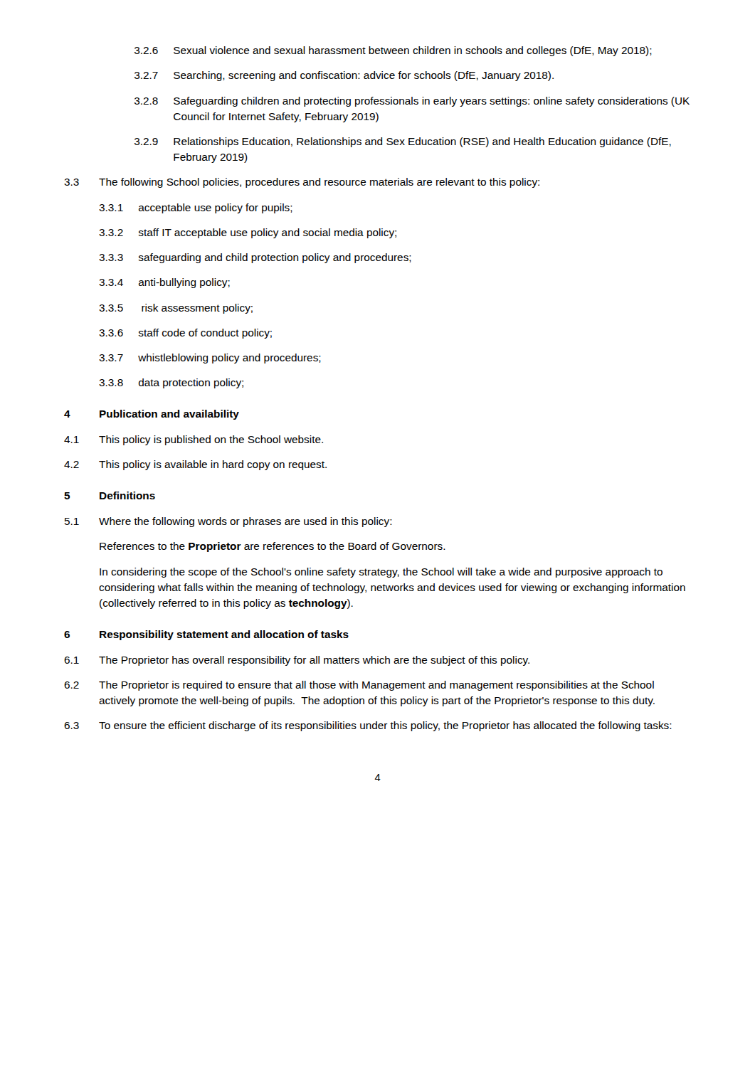3.2.6 Sexual violence and sexual harassment between children in schools and colleges (DfE, May 2018);
3.2.7 Searching, screening and confiscation: advice for schools (DfE, January 2018).
3.2.8 Safeguarding children and protecting professionals in early years settings: online safety considerations (UK Council for Internet Safety, February 2019)
3.2.9 Relationships Education, Relationships and Sex Education (RSE) and Health Education guidance (DfE, February 2019)
3.3 The following School policies, procedures and resource materials are relevant to this policy:
3.3.1 acceptable use policy for pupils;
3.3.2 staff IT acceptable use policy and social media policy;
3.3.3 safeguarding and child protection policy and procedures;
3.3.4 anti-bullying policy;
3.3.5 risk assessment policy;
3.3.6 staff code of conduct policy;
3.3.7 whistleblowing policy and procedures;
3.3.8 data protection policy;
4 Publication and availability
4.1 This policy is published on the School website.
4.2 This policy is available in hard copy on request.
5 Definitions
5.1 Where the following words or phrases are used in this policy:
References to the Proprietor are references to the Board of Governors.
In considering the scope of the School's online safety strategy, the School will take a wide and purposive approach to considering what falls within the meaning of technology, networks and devices used for viewing or exchanging information (collectively referred to in this policy as technology).
6 Responsibility statement and allocation of tasks
6.1 The Proprietor has overall responsibility for all matters which are the subject of this policy.
6.2 The Proprietor is required to ensure that all those with Management and management responsibilities at the School actively promote the well-being of pupils. The adoption of this policy is part of the Proprietor's response to this duty.
6.3 To ensure the efficient discharge of its responsibilities under this policy, the Proprietor has allocated the following tasks:
4